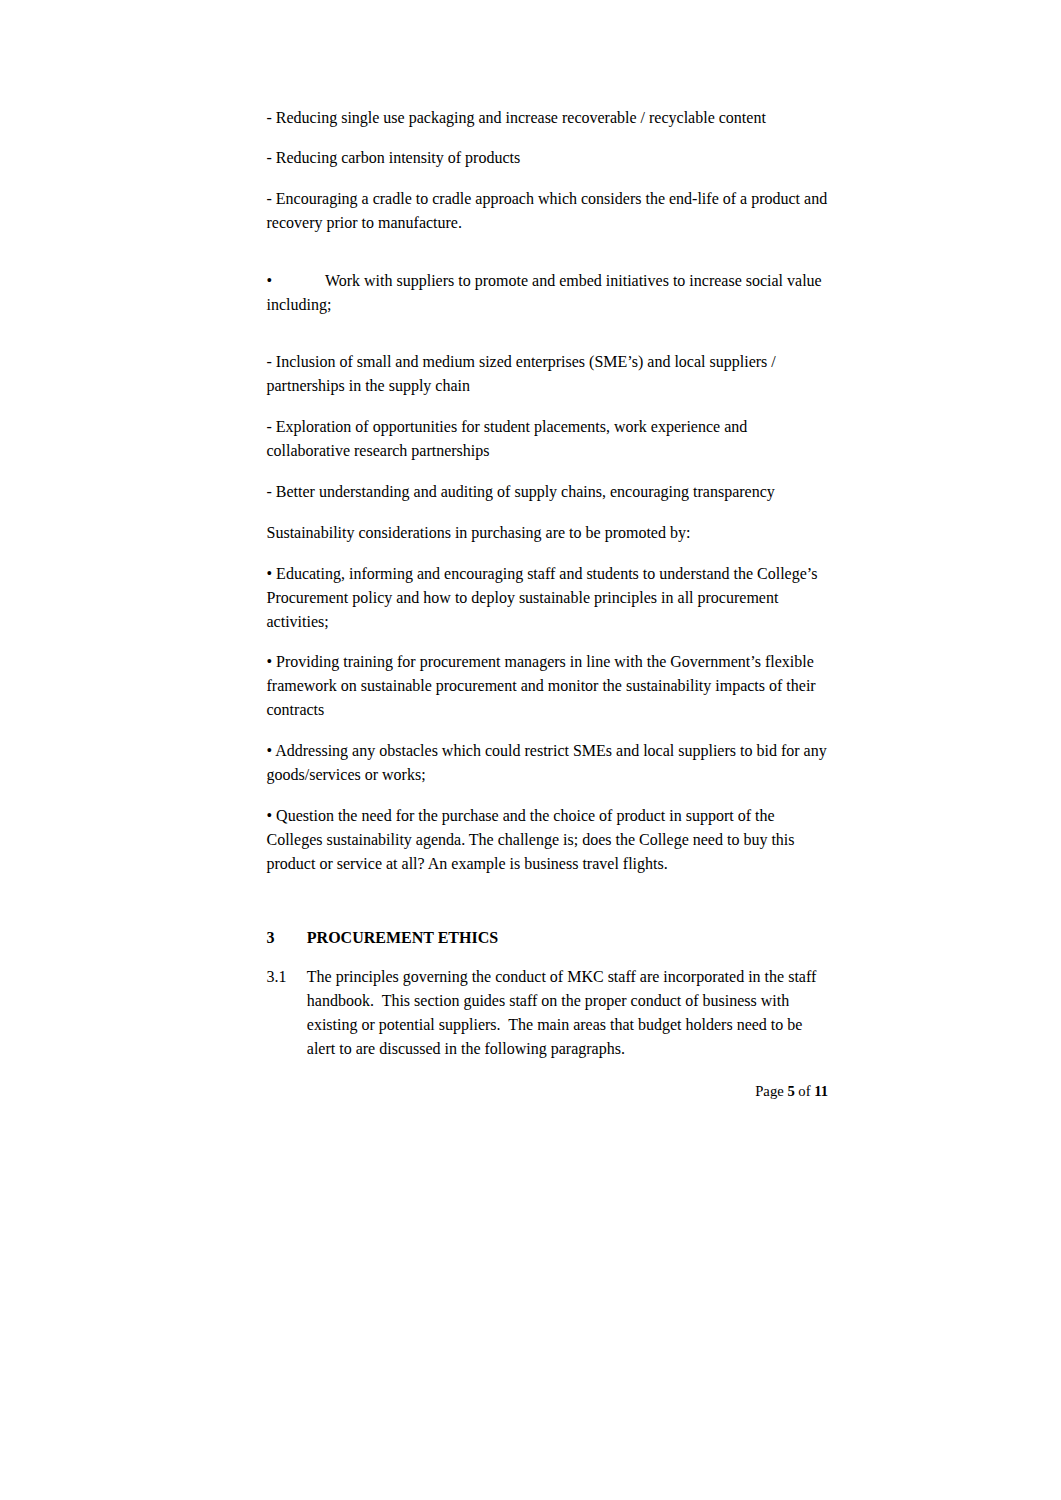- Reducing single use packaging and increase recoverable / recyclable content
- Reducing carbon intensity of products
- Encouraging a cradle to cradle approach which considers the end-life of a product and recovery prior to manufacture.
• Work with suppliers to promote and embed initiatives to increase social value including;
- Inclusion of small and medium sized enterprises (SME’s) and local suppliers / partnerships in the supply chain
- Exploration of opportunities for student placements, work experience and collaborative research partnerships
- Better understanding and auditing of supply chains, encouraging transparency
Sustainability considerations in purchasing are to be promoted by:
• Educating, informing and encouraging staff and students to understand the College’s Procurement policy and how to deploy sustainable principles in all procurement activities;
• Providing training for procurement managers in line with the Government’s flexible framework on sustainable procurement and monitor the sustainability impacts of their contracts
• Addressing any obstacles which could restrict SMEs and local suppliers to bid for any goods/services or works;
• Question the need for the purchase and the choice of product in support of the Colleges sustainability agenda. The challenge is; does the College need to buy this product or service at all? An example is business travel flights.
3 PROCUREMENT ETHICS
3.1
The principles governing the conduct of MKC staff are incorporated in the staff handbook. This section guides staff on the proper conduct of business with existing or potential suppliers. The main areas that budget holders need to be alert to are discussed in the following paragraphs.
Page 5 of 11